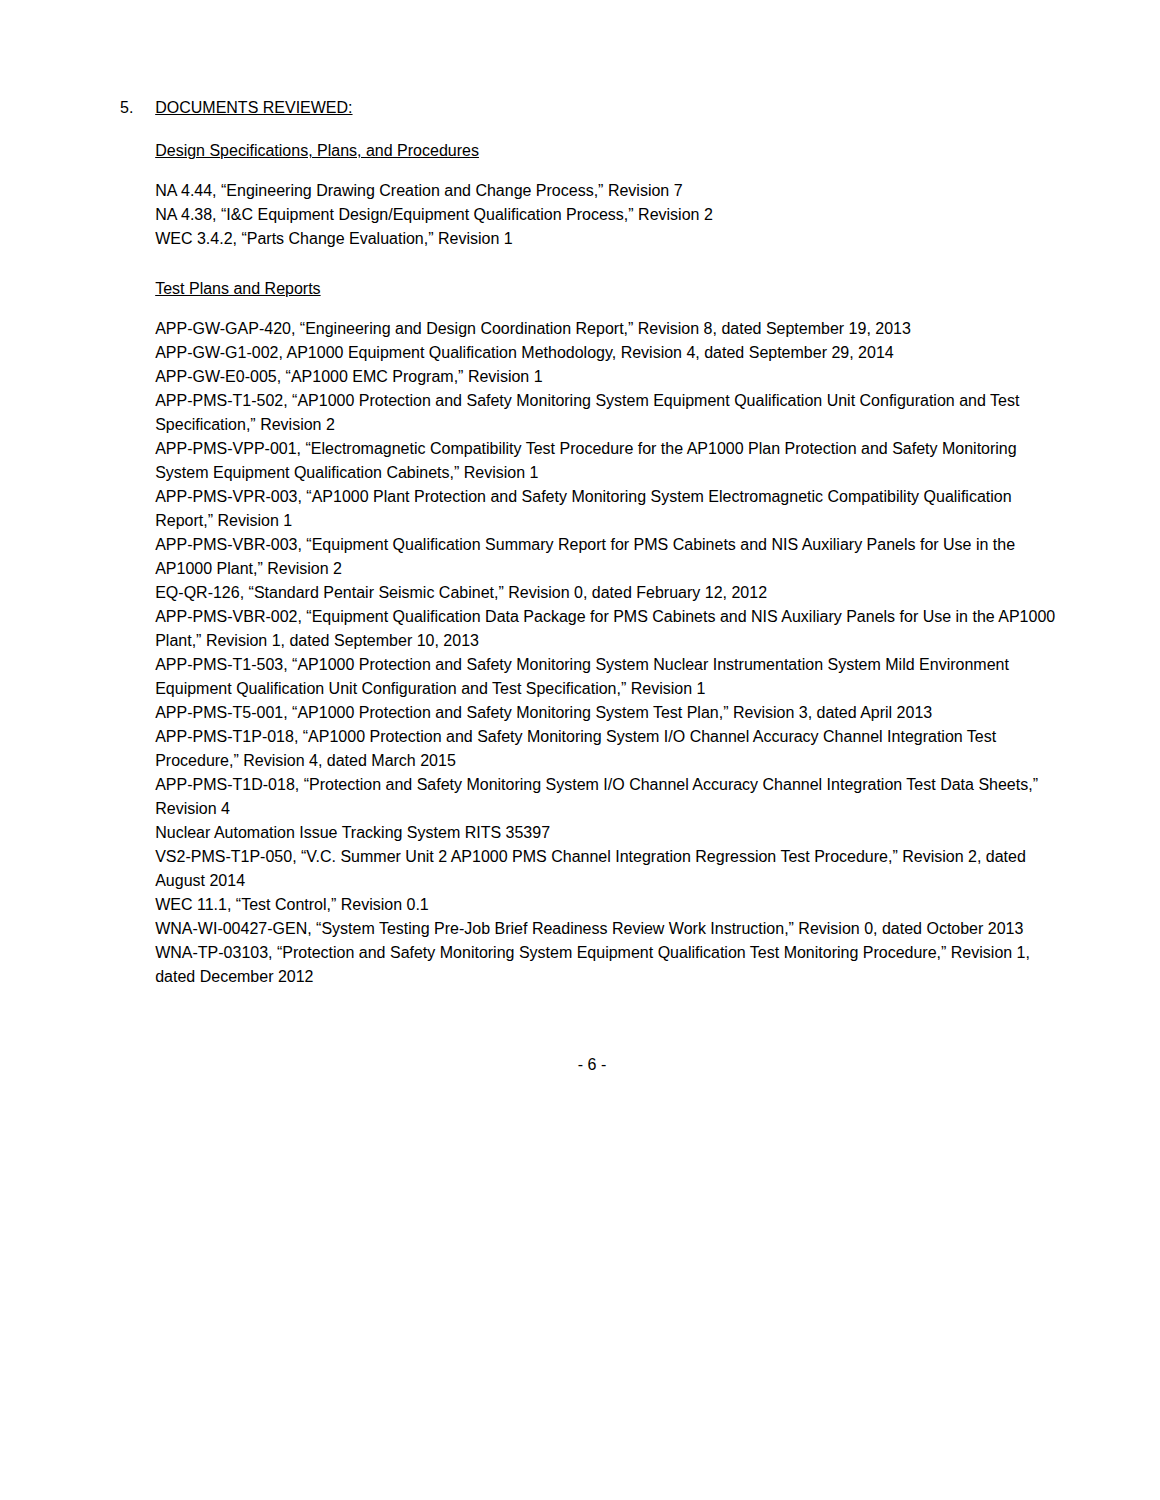5. DOCUMENTS REVIEWED:
Design Specifications, Plans, and Procedures
NA 4.44, “Engineering Drawing Creation and Change Process,” Revision 7
NA 4.38, “I&C Equipment Design/Equipment Qualification Process,” Revision 2
WEC 3.4.2, “Parts Change Evaluation,” Revision 1
Test Plans and Reports
APP-GW-GAP-420, “Engineering and Design Coordination Report,” Revision 8, dated September 19, 2013
APP-GW-G1-002, AP1000 Equipment Qualification Methodology, Revision 4, dated September 29, 2014
APP-GW-E0-005, “AP1000 EMC Program,” Revision 1
APP-PMS-T1-502, “AP1000 Protection and Safety Monitoring System Equipment Qualification Unit Configuration and Test Specification,” Revision 2
APP-PMS-VPP-001, “Electromagnetic Compatibility Test Procedure for the AP1000 Plan Protection and Safety Monitoring System Equipment Qualification Cabinets,” Revision 1
APP-PMS-VPR-003, “AP1000 Plant Protection and Safety Monitoring System Electromagnetic Compatibility Qualification Report,” Revision 1
APP-PMS-VBR-003, “Equipment Qualification Summary Report for PMS Cabinets and NIS Auxiliary Panels for Use in the AP1000 Plant,” Revision 2
EQ-QR-126, “Standard Pentair Seismic Cabinet,” Revision 0, dated February 12, 2012
APP-PMS-VBR-002, “Equipment Qualification Data Package for PMS Cabinets and NIS Auxiliary Panels for Use in the AP1000 Plant,” Revision 1, dated September 10, 2013
APP-PMS-T1-503, “AP1000 Protection and Safety Monitoring System Nuclear Instrumentation System Mild Environment Equipment Qualification Unit Configuration and Test Specification,” Revision 1
APP-PMS-T5-001, “AP1000 Protection and Safety Monitoring System Test Plan,” Revision 3, dated April 2013
APP-PMS-T1P-018, “AP1000 Protection and Safety Monitoring System I/O Channel Accuracy Channel Integration Test Procedure,” Revision 4, dated March 2015
APP-PMS-T1D-018, “Protection and Safety Monitoring System I/O Channel Accuracy Channel Integration Test Data Sheets,” Revision 4
Nuclear Automation Issue Tracking System RITS 35397
VS2-PMS-T1P-050, “V.C. Summer Unit 2 AP1000 PMS Channel Integration Regression Test Procedure,” Revision 2, dated August 2014
WEC 11.1, “Test Control,” Revision 0.1
WNA-WI-00427-GEN, “System Testing Pre-Job Brief Readiness Review Work Instruction,” Revision 0, dated October 2013
WNA-TP-03103, “Protection and Safety Monitoring System Equipment Qualification Test Monitoring Procedure,” Revision 1, dated December 2012
- 6 -